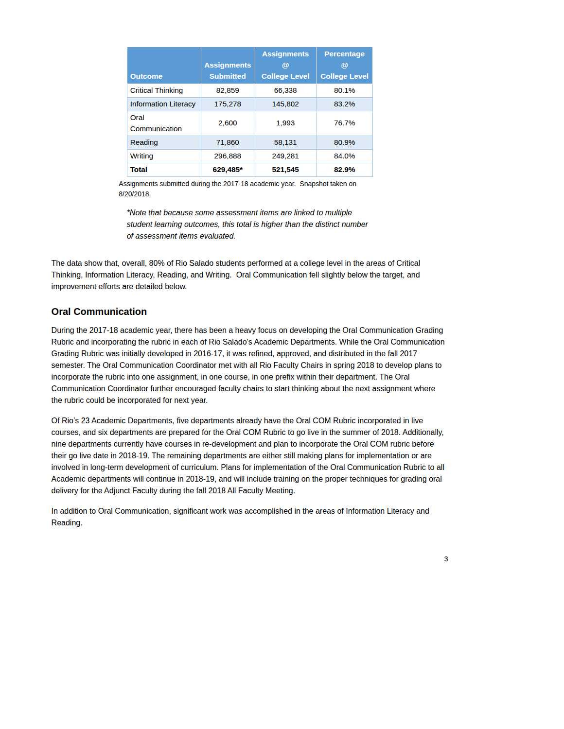| Outcome | Assignments Submitted | Assignments @ College Level | Percentage @ College Level |
| --- | --- | --- | --- |
| Critical Thinking | 82,859 | 66,338 | 80.1% |
| Information Literacy | 175,278 | 145,802 | 83.2% |
| Oral Communication | 2,600 | 1,993 | 76.7% |
| Reading | 71,860 | 58,131 | 80.9% |
| Writing | 296,888 | 249,281 | 84.0% |
| Total | 629,485* | 521,545 | 82.9% |
Assignments submitted during the 2017-18 academic year. Snapshot taken on 8/20/2018.
*Note that because some assessment items are linked to multiple student learning outcomes, this total is higher than the distinct number of assessment items evaluated.
The data show that, overall, 80% of Rio Salado students performed at a college level in the areas of Critical Thinking, Information Literacy, Reading, and Writing. Oral Communication fell slightly below the target, and improvement efforts are detailed below.
Oral Communication
During the 2017-18 academic year, there has been a heavy focus on developing the Oral Communication Grading Rubric and incorporating the rubric in each of Rio Salado’s Academic Departments. While the Oral Communication Grading Rubric was initially developed in 2016-17, it was refined, approved, and distributed in the fall 2017 semester. The Oral Communication Coordinator met with all Rio Faculty Chairs in spring 2018 to develop plans to incorporate the rubric into one assignment, in one course, in one prefix within their department. The Oral Communication Coordinator further encouraged faculty chairs to start thinking about the next assignment where the rubric could be incorporated for next year.
Of Rio’s 23 Academic Departments, five departments already have the Oral COM Rubric incorporated in live courses, and six departments are prepared for the Oral COM Rubric to go live in the summer of 2018. Additionally, nine departments currently have courses in re-development and plan to incorporate the Oral COM rubric before their go live date in 2018-19. The remaining departments are either still making plans for implementation or are involved in long-term development of curriculum. Plans for implementation of the Oral Communication Rubric to all Academic departments will continue in 2018-19, and will include training on the proper techniques for grading oral delivery for the Adjunct Faculty during the fall 2018 All Faculty Meeting.
In addition to Oral Communication, significant work was accomplished in the areas of Information Literacy and Reading.
3